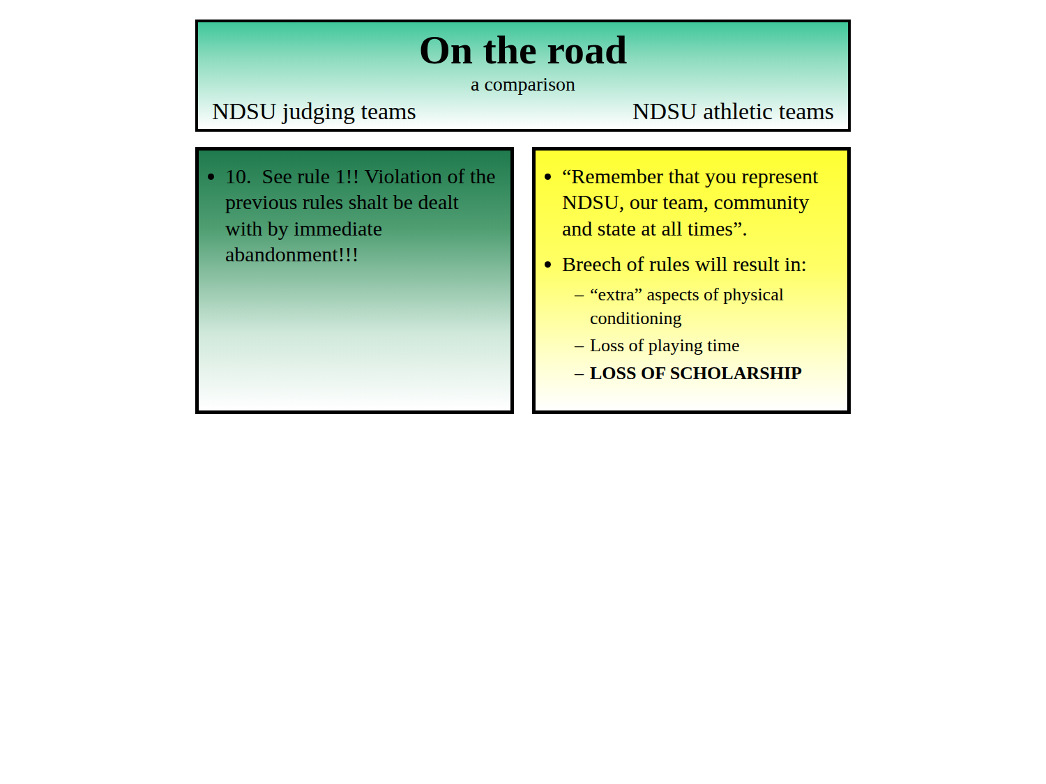On the road
a comparison
NDSU judging teams NDSU athletic teams
10. See rule 1!! Violation of the previous rules shalt be dealt with by immediate abandonment!!!
“Remember that you represent NDSU, our team, community and state at all times”.
Breech of rules will result in:
“extra” aspects of physical conditioning
Loss of playing time
LOSS OF SCHOLARSHIP